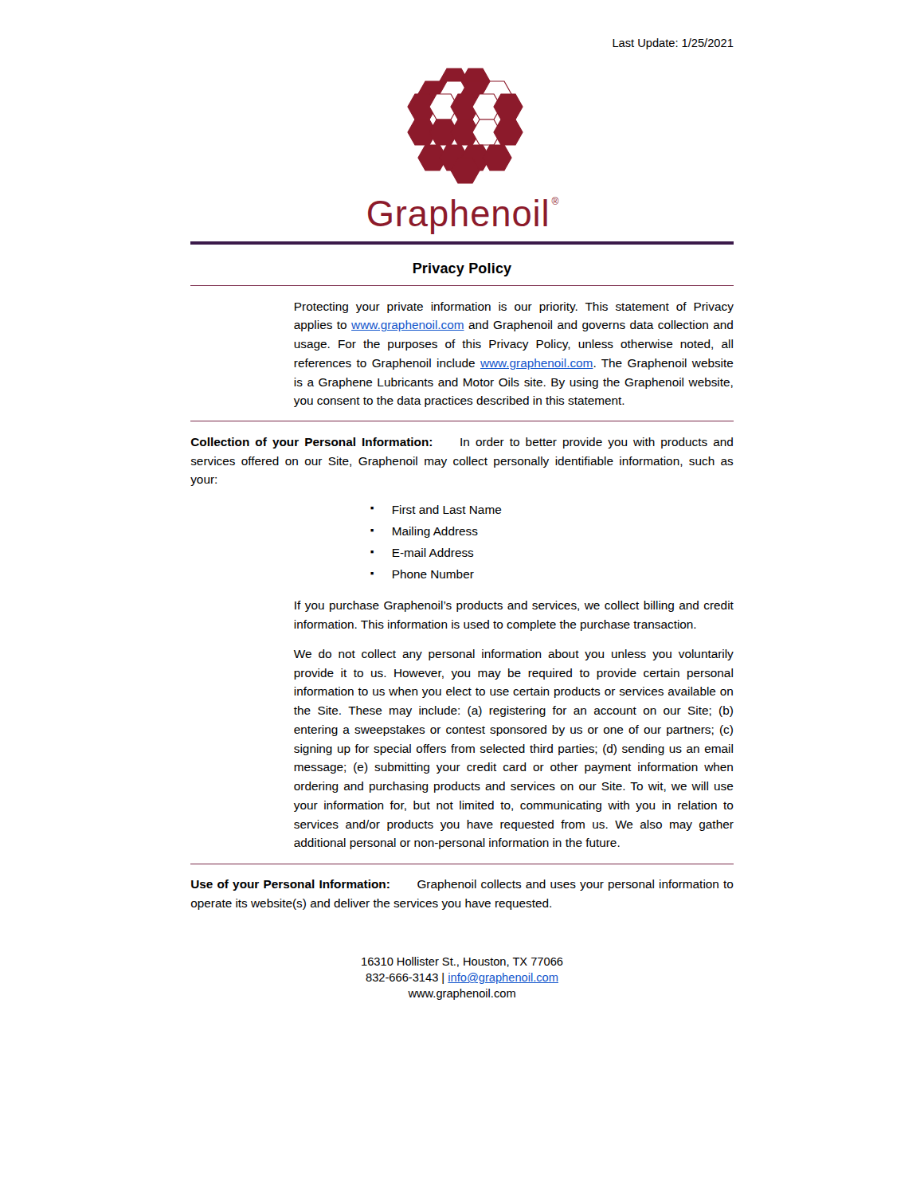Last Update: 1/25/2021
Graphenoil®
Privacy Policy
Protecting your private information is our priority. This statement of Privacy applies to www.graphenoil.com and Graphenoil and governs data collection and usage. For the purposes of this Privacy Policy, unless otherwise noted, all references to Graphenoil include www.graphenoil.com. The Graphenoil website is a Graphene Lubricants and Motor Oils site. By using the Graphenoil website, you consent to the data practices described in this statement.
Collection of your Personal Information: In order to better provide you with products and services offered on our Site, Graphenoil may collect personally identifiable information, such as your:
First and Last Name
Mailing Address
E-mail Address
Phone Number
If you purchase Graphenoil’s products and services, we collect billing and credit information. This information is used to complete the purchase transaction.
We do not collect any personal information about you unless you voluntarily provide it to us. However, you may be required to provide certain personal information to us when you elect to use certain products or services available on the Site. These may include: (a) registering for an account on our Site; (b) entering a sweepstakes or contest sponsored by us or one of our partners; (c) signing up for special offers from selected third parties; (d) sending us an email message; (e) submitting your credit card or other payment information when ordering and purchasing products and services on our Site. To wit, we will use your information for, but not limited to, communicating with you in relation to services and/or products you have requested from us. We also may gather additional personal or non-personal information in the future.
Use of your Personal Information: Graphenoil collects and uses your personal information to operate its website(s) and deliver the services you have requested.
16310 Hollister St., Houston, TX 77066
832-666-3143 | info@graphenoil.com
www.graphenoil.com